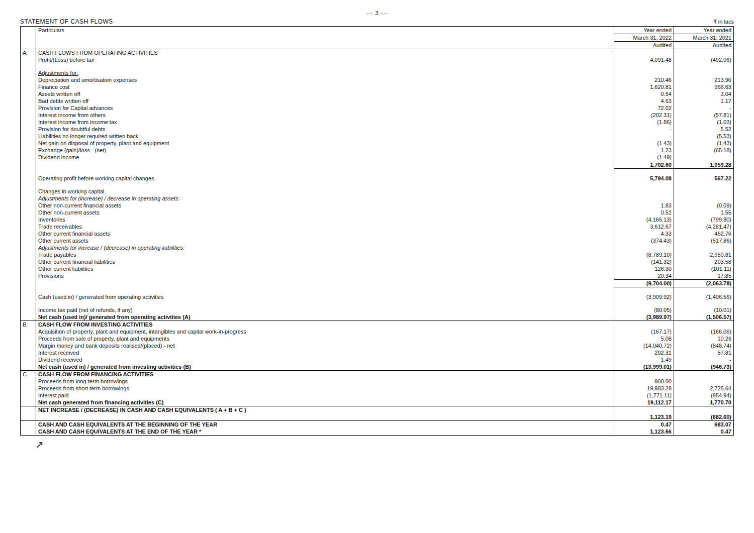--- 3 ---
STATEMENT OF CASH FLOWS
₹ in lacs
| | Particulars | Year ended | Year ended |
| --- | --- | --- | --- |
| | March 31, 2022 | March 31, 2021 |
| | Audited | Audited |
| A. | CASH FLOWS FROM OPERATING ACTIVITIES | | |
| | Profit/(Loss) before tax | 4,091.48 | (492.06) |
| | Adjustments for: | | |
| | Depreciation and amortisation expenses | 210.46 | 213.90 |
| | Finance cost | 1,620.81 | 966.63 |
| | Assets written off | 0.54 | 3.04 |
| | Bad debts written off | 4.63 | 1.17 |
| | Provision for Capital advances | 72.02 | - |
| | Interest income from others | (202.31) | (57.81) |
| | Interest income from income tax | (1.86) | (1.03) |
| | Provision for doubtful debts | - | 5.52 |
| | Liabilities no longer required written back | - | (5.53) |
| | Net gain on disposal of property, plant and equipment | (1.43) | (1.43) |
| | Exchange (gain)/loss - (net) | 1.23 | (65.18) |
| | Dividend income | (1.49) | - |
| | | 1,702.60 | 1,059.28 |
| | Operating profit before working capital changes | 5,794.08 | 567.22 |
| | Changes in working capital | | |
| | Adjustments for (increase) / decrease in operating assets: | | |
| | Other non-current financial assets | 1.83 | (0.09) |
| | Other non-current assets | 0.51 | 1.55 |
| | Inventories | (4,165.13) | (799.80) |
| | Trade receivables | 3,612.67 | (4,281.47) |
| | Other current financial assets | 4.33 | 462.76 |
| | Other current assets | (374.43) | (517.86) |
| | Adjustments for increase / (decrease) in operating liabilities: | | |
| | Trade payables | (8,789.10) | 2,950.81 |
| | Other current financial liabilities | (141.32) | 203.58 |
| | Other current liabilities | 126.30 | (101.11) |
| | Provisions | 20.34 | 17.85 |
| | | (9,704.00) | (2,063.78) |
| | Cash (used in) / generated from operating activities | (3,909.92) | (1,496.56) |
| | Income tax paid (net of refunds, if any) | (80.05) | (10.01) |
| | Net cash (used in)/ generated from operating activities (A) | (3,989.97) | (1,506.57) |
| B. | CASH FLOW FROM INVESTING ACTIVITIES | | |
| | Acquisition of property, plant and equipment, intangibles and capital work-in-progress | (167.17) | (166.06) |
| | Proceeds from sale of property, plant and equipments | 5.08 | 10.26 |
| | Margin money and bank deposits realised/(placed) - net | (14,040.72) | (848.74) |
| | Interest received | 202.31 | 57.81 |
| | Dividend received | 1.49 | - |
| | Net cash (used in) / generated from investing activities (B) | (13,999.01) | (946.73) |
| C. | CASH FLOW FROM FINANCING ACTIVITIES | | |
| | Proceeds from long-term borrowings | 900.00 | - |
| | Proceeds from short term borrowings | 19,983.28 | 2,725.64 |
| | Interest paid | (1,771.11) | (954.94) |
| | Net cash generated from financing activities (C) | 19,112.17 | 1,770.70 |
| | NET INCREASE / (DECREASE) IN CASH AND CASH EQUIVALENTS ( A + B + C ) | | |
| | | 1,123.19 | (682.60) |
| | CASH AND CASH EQUIVALENTS AT THE BEGINNING OF THE YEAR | 0.47 | 683.07 |
| | CASH AND CASH EQUIVALENTS AT THE END OF THE YEAR * | 1,123.66 | 0.47 |
↗